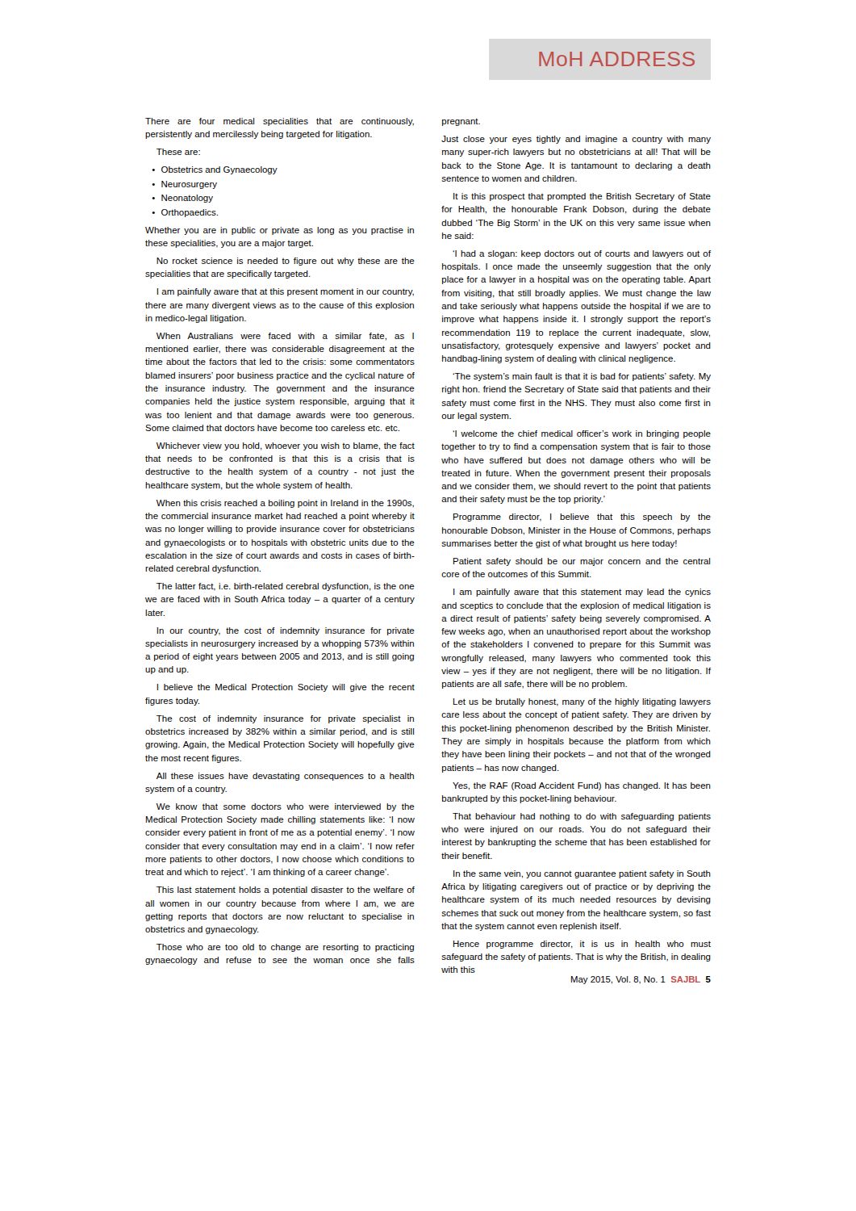MoH ADDRESS
There are four medical specialities that are continuously, persistently and mercilessly being targeted for litigation.
These are:
Obstetrics and Gynaecology
Neurosurgery
Neonatology
Orthopaedics.
Whether you are in public or private as long as you practise in these specialities, you are a major target.
No rocket science is needed to figure out why these are the specialities that are specifically targeted.
I am painfully aware that at this present moment in our country, there are many divergent views as to the cause of this explosion in medico-legal litigation.
When Australians were faced with a similar fate, as I mentioned earlier, there was considerable disagreement at the time about the factors that led to the crisis: some commentators blamed insurers’ poor business practice and the cyclical nature of the insurance industry. The government and the insurance companies held the justice system responsible, arguing that it was too lenient and that damage awards were too generous. Some claimed that doctors have become too careless etc. etc.
Whichever view you hold, whoever you wish to blame, the fact that needs to be confronted is that this is a crisis that is destructive to the health system of a country - not just the healthcare system, but the whole system of health.
When this crisis reached a boiling point in Ireland in the 1990s, the commercial insurance market had reached a point whereby it was no longer willing to provide insurance cover for obstetricians and gynaecologists or to hospitals with obstetric units due to the escalation in the size of court awards and costs in cases of birth-related cerebral dysfunction.
The latter fact, i.e. birth-related cerebral dysfunction, is the one we are faced with in South Africa today – a quarter of a century later.
In our country, the cost of indemnity insurance for private specialists in neurosurgery increased by a whopping 573% within a period of eight years between 2005 and 2013, and is still going up and up.
I believe the Medical Protection Society will give the recent figures today.
The cost of indemnity insurance for private specialist in obstetrics increased by 382% within a similar period, and is still growing. Again, the Medical Protection Society will hopefully give the most recent figures.
All these issues have devastating consequences to a health system of a country.
We know that some doctors who were interviewed by the Medical Protection Society made chilling statements like: ‘I now consider every patient in front of me as a potential enemy’. ‘I now consider that every consultation may end in a claim’. ‘I now refer more patients to other doctors, I now choose which conditions to treat and which to reject’. ‘I am thinking of a career change’.
This last statement holds a potential disaster to the welfare of all women in our country because from where I am, we are getting reports that doctors are now reluctant to specialise in obstetrics and gynaecology.
Those who are too old to change are resorting to practicing gynaecology and refuse to see the woman once she falls pregnant.
Just close your eyes tightly and imagine a country with many many super-rich lawyers but no obstetricians at all! That will be back to the Stone Age. It is tantamount to declaring a death sentence to women and children.
It is this prospect that prompted the British Secretary of State for Health, the honourable Frank Dobson, during the debate dubbed ‘The Big Storm’ in the UK on this very same issue when he said:
‘I had a slogan: keep doctors out of courts and lawyers out of hospitals. I once made the unseemly suggestion that the only place for a lawyer in a hospital was on the operating table. Apart from visiting, that still broadly applies. We must change the law and take seriously what happens outside the hospital if we are to improve what happens inside it. I strongly support the report’s recommendation 119 to replace the current inadequate, slow, unsatisfactory, grotesquely expensive and lawyers’ pocket and handbag-lining system of dealing with clinical negligence.
‘The system’s main fault is that it is bad for patients’ safety. My right hon. friend the Secretary of State said that patients and their safety must come first in the NHS. They must also come first in our legal system.
‘I welcome the chief medical officer’s work in bringing people together to try to find a compensation system that is fair to those who have suffered but does not damage others who will be treated in future. When the government present their proposals and we consider them, we should revert to the point that patients and their safety must be the top priority.’
Programme director, I believe that this speech by the honourable Dobson, Minister in the House of Commons, perhaps summarises better the gist of what brought us here today!
Patient safety should be our major concern and the central core of the outcomes of this Summit.
I am painfully aware that this statement may lead the cynics and sceptics to conclude that the explosion of medical litigation is a direct result of patients’ safety being severely compromised. A few weeks ago, when an unauthorised report about the workshop of the stakeholders I convened to prepare for this Summit was wrongfully released, many lawyers who commented took this view – yes if they are not negligent, there will be no litigation. If patients are all safe, there will be no problem.
Let us be brutally honest, many of the highly litigating lawyers care less about the concept of patient safety. They are driven by this pocket-lining phenomenon described by the British Minister. They are simply in hospitals because the platform from which they have been lining their pockets – and not that of the wronged patients – has now changed.
Yes, the RAF (Road Accident Fund) has changed. It has been bankrupted by this pocket-lining behaviour.
That behaviour had nothing to do with safeguarding patients who were injured on our roads. You do not safeguard their interest by bankrupting the scheme that has been established for their benefit.
In the same vein, you cannot guarantee patient safety in South Africa by litigating caregivers out of practice or by depriving the healthcare system of its much needed resources by devising schemes that suck out money from the healthcare system, so fast that the system cannot even replenish itself.
Hence programme director, it is us in health who must safeguard the safety of patients. That is why the British, in dealing with this
May 2015, Vol. 8, No. 1 SAJBL 5